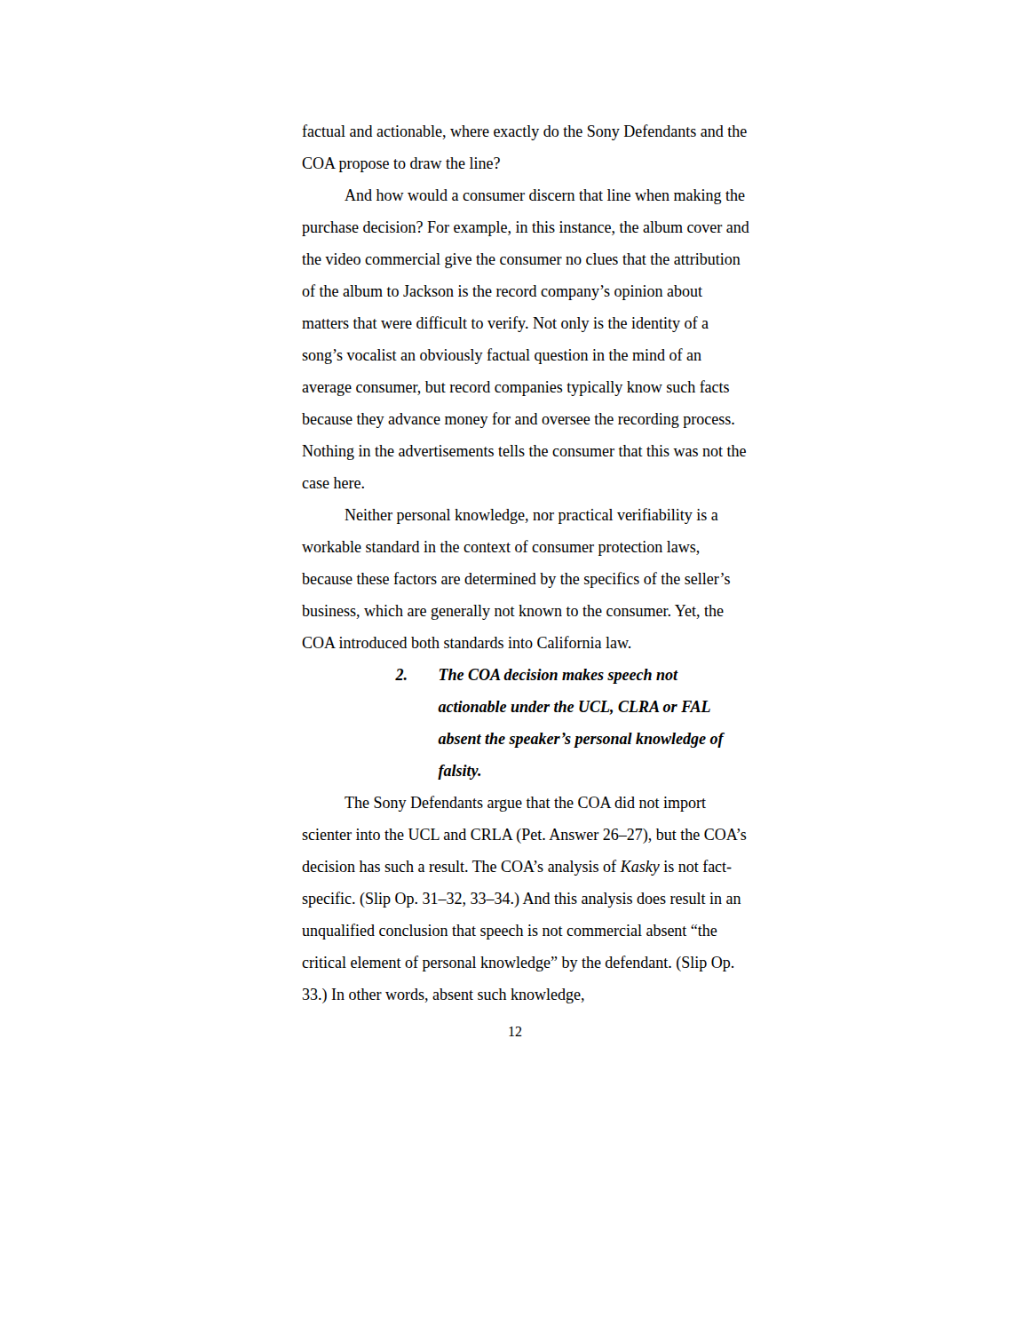factual and actionable, where exactly do the Sony Defendants and the COA propose to draw the line?
And how would a consumer discern that line when making the purchase decision? For example, in this instance, the album cover and the video commercial give the consumer no clues that the attribution of the album to Jackson is the record company’s opinion about matters that were difficult to verify. Not only is the identity of a song’s vocalist an obviously factual question in the mind of an average consumer, but record companies typically know such facts because they advance money for and oversee the recording process. Nothing in the advertisements tells the consumer that this was not the case here.
Neither personal knowledge, nor practical verifiability is a workable standard in the context of consumer protection laws, because these factors are determined by the specifics of the seller’s business, which are generally not known to the consumer. Yet, the COA introduced both standards into California law.
2.
The COA decision makes speech not actionable under the UCL, CLRA or FAL absent the speaker’s personal knowledge of falsity.
The Sony Defendants argue that the COA did not import scienter into the UCL and CRLA (Pet. Answer 26–27), but the COA’s decision has such a result. The COA’s analysis of Kasky is not fact-specific. (Slip Op. 31–32, 33–34.) And this analysis does result in an unqualified conclusion that speech is not commercial absent “the critical element of personal knowledge” by the defendant. (Slip Op. 33.) In other words, absent such knowledge,
12